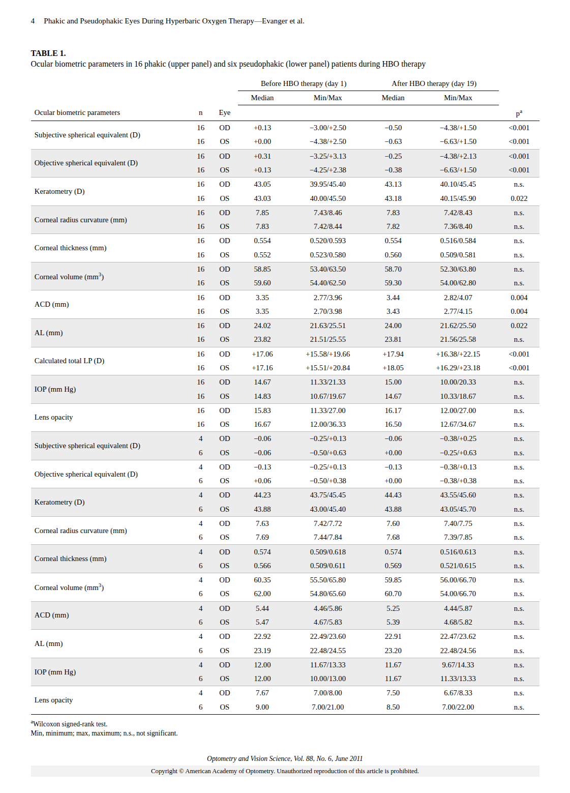4 Phakic and Pseudophakic Eyes During Hyperbaric Oxygen Therapy—Evanger et al.
TABLE 1.
Ocular biometric parameters in 16 phakic (upper panel) and six pseudophakic (lower panel) patients during HBO therapy
| | | | Before HBO therapy (day 1) | After HBO therapy (day 19) | |
| --- | --- | --- | --- | --- | --- |
| Median | Min/Max | Median | Min/Max |
| Ocular biometric parameters | n | Eye | | | | | p a |
| Subjective spherical equivalent (D) | 16 | OD | +0.13 | −3.00/+2.50 | −0.50 | −4.38/+1.50 | <0.001 |
| 16 | OS | +0.00 | −4.38/+2.50 | −0.63 | −6.63/+1.50 | <0.001 |
| Objective spherical equivalent (D) | 16 | OD | +0.31 | −3.25/+3.13 | −0.25 | −4.38/+2.13 | <0.001 |
| 16 | OS | +0.13 | −4.25/+2.38 | −0.38 | −6.63/+1.50 | <0.001 |
| Keratometry (D) | 16 | OD | 43.05 | 39.95/45.40 | 43.13 | 40.10/45.45 | n.s. |
| 16 | OS | 43.03 | 40.00/45.50 | 43.18 | 40.15/45.90 | 0.022 |
| Corneal radius curvature (mm) | 16 | OD | 7.85 | 7.43/8.46 | 7.83 | 7.42/8.43 | n.s. |
| 16 | OS | 7.83 | 7.42/8.44 | 7.82 | 7.36/8.40 | n.s. |
| Corneal thickness (mm) | 16 | OD | 0.554 | 0.520/0.593 | 0.554 | 0.516/0.584 | n.s. |
| 16 | OS | 0.552 | 0.523/0.580 | 0.560 | 0.509/0.581 | n.s. |
| Corneal volume (mm 3 ) | 16 | OD | 58.85 | 53.40/63.50 | 58.70 | 52.30/63.80 | n.s. |
| 16 | OS | 59.60 | 54.40/62.50 | 59.30 | 54.00/62.80 | n.s. |
| ACD (mm) | 16 | OD | 3.35 | 2.77/3.96 | 3.44 | 2.82/4.07 | 0.004 |
| 16 | OS | 3.35 | 2.70/3.98 | 3.43 | 2.77/4.15 | 0.004 |
| AL (mm) | 16 | OD | 24.02 | 21.63/25.51 | 24.00 | 21.62/25.50 | 0.022 |
| 16 | OS | 23.82 | 21.51/25.55 | 23.81 | 21.56/25.58 | n.s. |
| Calculated total LP (D) | 16 | OD | +17.06 | +15.58/+19.66 | +17.94 | +16.38/+22.15 | <0.001 |
| 16 | OS | +17.16 | +15.51/+20.84 | +18.05 | +16.29/+23.18 | <0.001 |
| IOP (mm Hg) | 16 | OD | 14.67 | 11.33/21.33 | 15.00 | 10.00/20.33 | n.s. |
| 16 | OS | 14.83 | 10.67/19.67 | 14.67 | 10.33/18.67 | n.s. |
| Lens opacity | 16 | OD | 15.83 | 11.33/27.00 | 16.17 | 12.00/27.00 | n.s. |
| 16 | OS | 16.67 | 12.00/36.33 | 16.50 | 12.67/34.67 | n.s. |
| Subjective spherical equivalent (D) | 4 | OD | −0.06 | −0.25/+0.13 | −0.06 | −0.38/+0.25 | n.s. |
| 6 | OS | −0.06 | −0.50/+0.63 | +0.00 | −0.25/+0.63 | n.s. |
| Objective spherical equivalent (D) | 4 | OD | −0.13 | −0.25/+0.13 | −0.13 | −0.38/+0.13 | n.s. |
| 6 | OS | +0.06 | −0.50/+0.38 | +0.00 | −0.38/+0.38 | n.s. |
| Keratometry (D) | 4 | OD | 44.23 | 43.75/45.45 | 44.43 | 43.55/45.60 | n.s. |
| 6 | OS | 43.88 | 43.00/45.40 | 43.88 | 43.05/45.70 | n.s. |
| Corneal radius curvature (mm) | 4 | OD | 7.63 | 7.42/7.72 | 7.60 | 7.40/7.75 | n.s. |
| 6 | OS | 7.69 | 7.44/7.84 | 7.68 | 7.39/7.85 | n.s. |
| Corneal thickness (mm) | 4 | OD | 0.574 | 0.509/0.618 | 0.574 | 0.516/0.613 | n.s. |
| 6 | OS | 0.566 | 0.509/0.611 | 0.569 | 0.521/0.615 | n.s. |
| Corneal volume (mm 3 ) | 4 | OD | 60.35 | 55.50/65.80 | 59.85 | 56.00/66.70 | n.s. |
| 6 | OS | 62.00 | 54.80/65.60 | 60.70 | 54.00/66.70 | n.s. |
| ACD (mm) | 4 | OD | 5.44 | 4.46/5.86 | 5.25 | 4.44/5.87 | n.s. |
| 6 | OS | 5.47 | 4.67/5.83 | 5.39 | 4.68/5.82 | n.s. |
| AL (mm) | 4 | OD | 22.92 | 22.49/23.60 | 22.91 | 22.47/23.62 | n.s. |
| 6 | OS | 23.19 | 22.48/24.55 | 23.20 | 22.48/24.56 | n.s. |
| IOP (mm Hg) | 4 | OD | 12.00 | 11.67/13.33 | 11.67 | 9.67/14.33 | n.s. |
| 6 | OS | 12.00 | 10.00/13.00 | 11.67 | 11.33/13.33 | n.s. |
| Lens opacity | 4 | OD | 7.67 | 7.00/8.00 | 7.50 | 6.67/8.33 | n.s. |
| 6 | OS | 9.00 | 7.00/21.00 | 8.50 | 7.00/22.00 | n.s. |
aWilcoxon signed-rank test.
Min, minimum; max, maximum; n.s., not significant.
Optometry and Vision Science, Vol. 88, No. 6, June 2011
Copyright © American Academy of Optometry. Unauthorized reproduction of this article is prohibited.